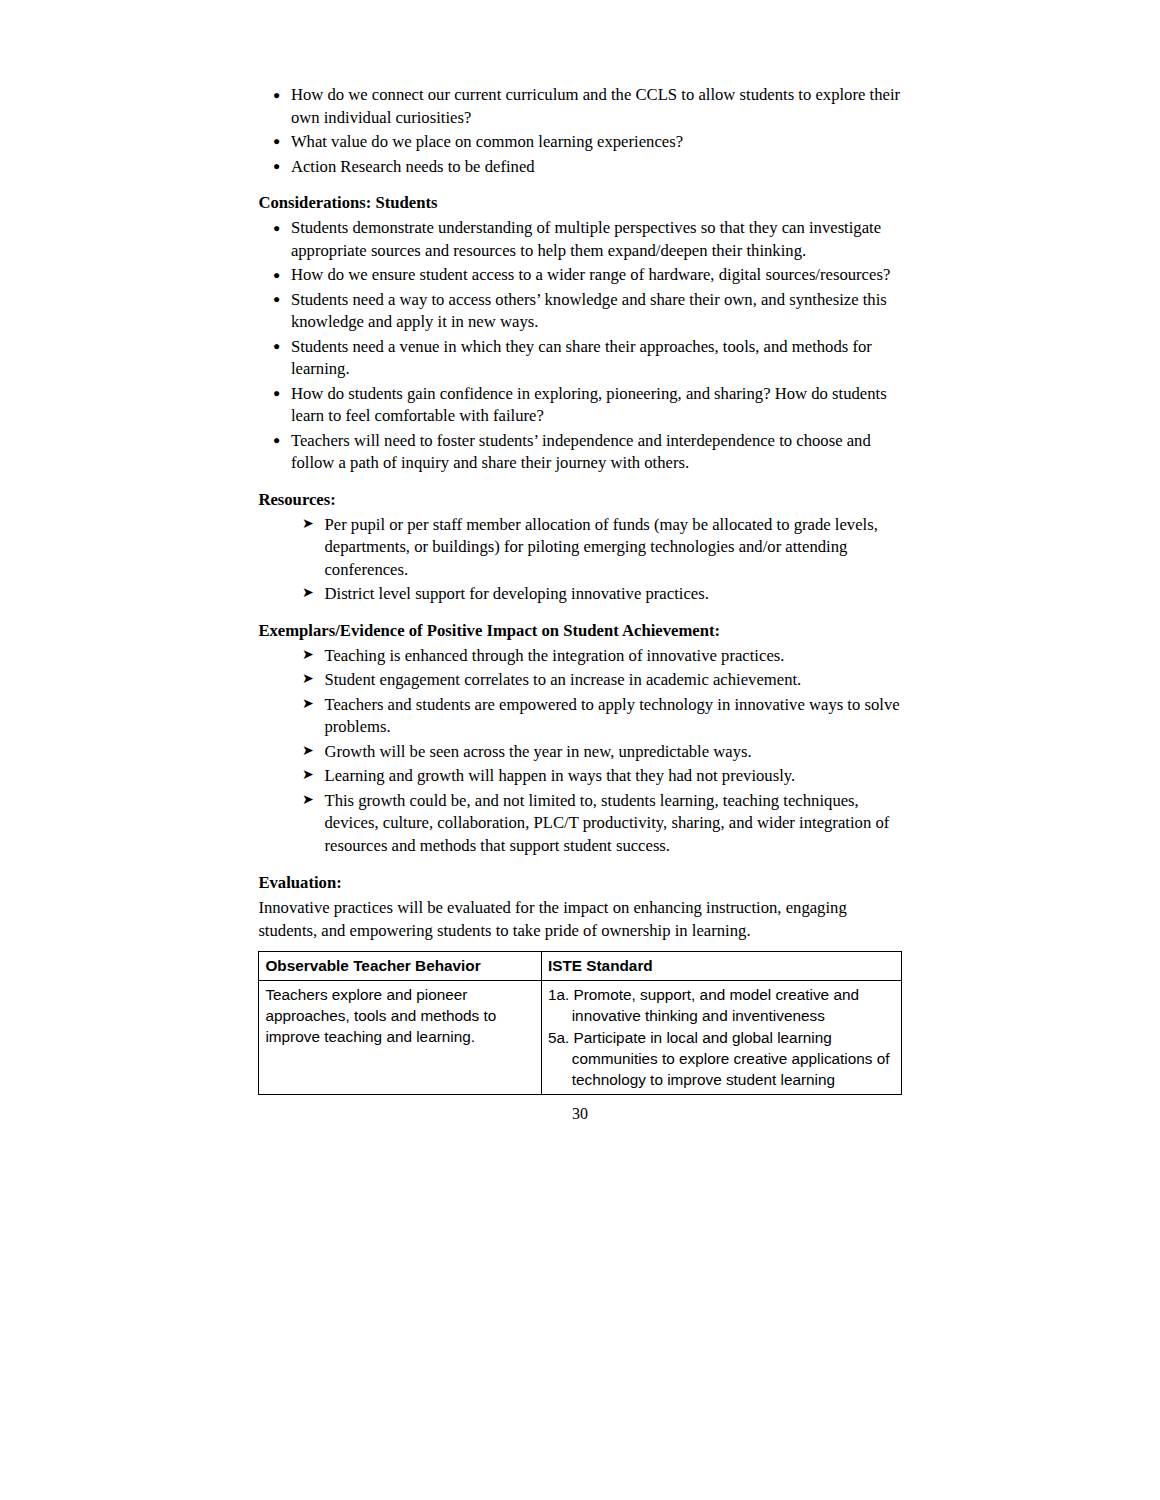How do we connect our current curriculum and the CCLS to allow students to explore their own individual curiosities?
What value do we place on common learning experiences?
Action Research needs to be defined
Considerations: Students
Students demonstrate understanding of multiple perspectives so that they can investigate appropriate sources and resources to help them expand/deepen their thinking.
How do we ensure student access to a wider range of hardware, digital sources/resources?
Students need a way to access others’ knowledge and share their own, and synthesize this knowledge and apply it in new ways.
Students need a venue in which they can share their approaches, tools, and methods for learning.
How do students gain confidence in exploring, pioneering, and sharing? How do students learn to feel comfortable with failure?
Teachers will need to foster students’ independence and interdependence to choose and follow a path of inquiry and share their journey with others.
Resources:
Per pupil or per staff member allocation of funds (may be allocated to grade levels, departments, or buildings) for piloting emerging technologies and/or attending conferences.
District level support for developing innovative practices.
Exemplars/Evidence of Positive Impact on Student Achievement:
Teaching is enhanced through the integration of innovative practices.
Student engagement correlates to an increase in academic achievement.
Teachers and students are empowered to apply technology in innovative ways to solve problems.
Growth will be seen across the year in new, unpredictable ways.
Learning and growth will happen in ways that they had not previously.
This growth could be, and not limited to, students learning, teaching techniques, devices, culture, collaboration, PLC/T productivity, sharing, and wider integration of resources and methods that support student success.
Evaluation:
Innovative practices will be evaluated for the impact on enhancing instruction, engaging students, and empowering students to take pride of ownership in learning.
| Observable Teacher Behavior | ISTE Standard |
| --- | --- |
| Teachers explore and pioneer approaches, tools and methods to improve teaching and learning. | 1a. Promote, support, and model creative and innovative thinking and inventiveness 5a. Participate in local and global learning communities to explore creative applications of technology to improve student learning |
30